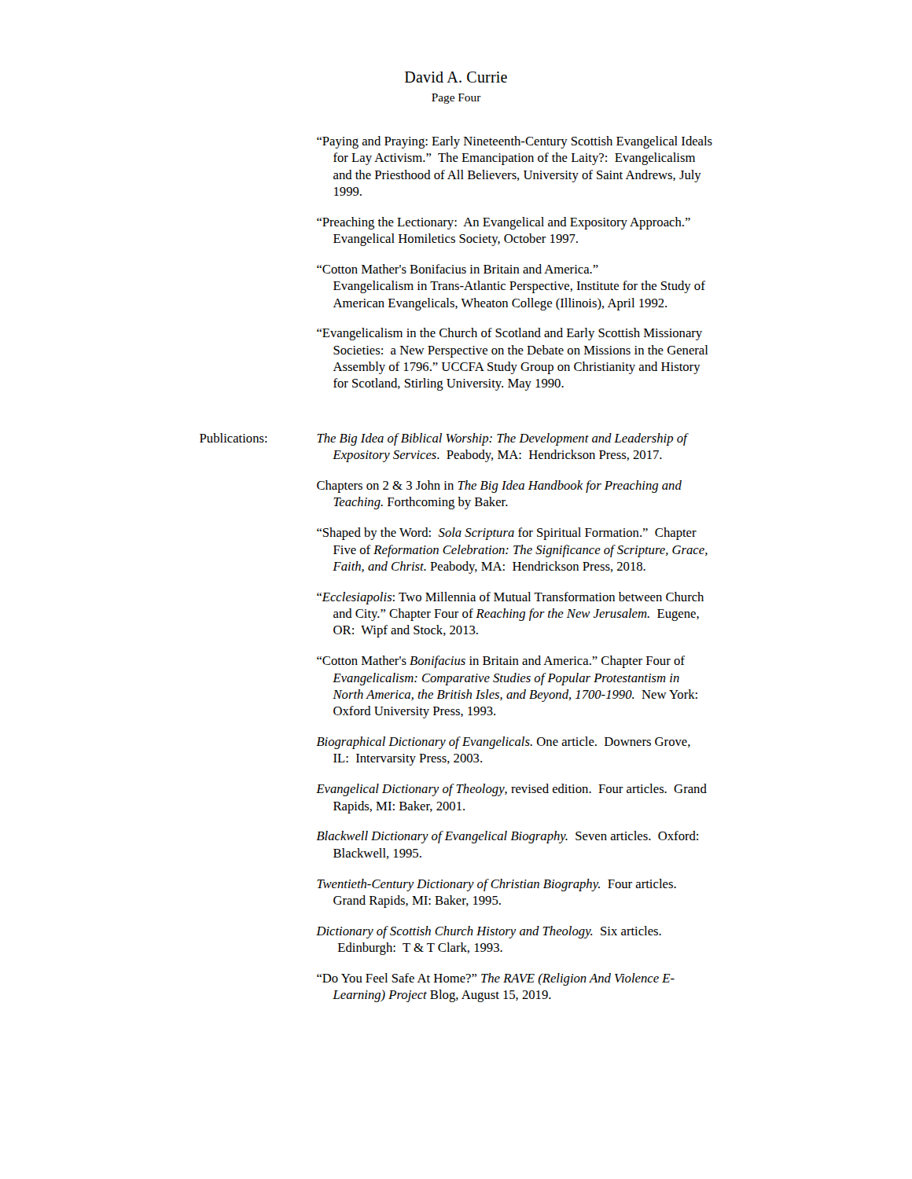David A. Currie
Page Four
“Paying and Praying: Early Nineteenth-Century Scottish Evangelical Ideals for Lay Activism.” The Emancipation of the Laity?: Evangelicalism and the Priesthood of All Believers, University of Saint Andrews, July 1999.
“Preaching the Lectionary: An Evangelical and Expository Approach.” Evangelical Homiletics Society, October 1997.
“Cotton Mather's Bonifacius in Britain and America.”
Evangelicalism in Trans-Atlantic Perspective, Institute for the Study of American Evangelicals, Wheaton College (Illinois), April 1992.
“Evangelicalism in the Church of Scotland and Early Scottish Missionary Societies: a New Perspective on the Debate on Missions in the General Assembly of 1796.” UCCFA Study Group on Christianity and History for Scotland, Stirling University. May 1990.
Publications:
The Big Idea of Biblical Worship: The Development and Leadership of Expository Services. Peabody, MA: Hendrickson Press, 2017.
Chapters on 2 & 3 John in The Big Idea Handbook for Preaching and Teaching. Forthcoming by Baker.
“Shaped by the Word: Sola Scriptura for Spiritual Formation.” Chapter Five of Reformation Celebration: The Significance of Scripture, Grace, Faith, and Christ. Peabody, MA: Hendrickson Press, 2018.
“Ecclesiapolis: Two Millennia of Mutual Transformation between Church and City.” Chapter Four of Reaching for the New Jerusalem. Eugene, OR: Wipf and Stock, 2013.
“Cotton Mather's Bonifacius in Britain and America.” Chapter Four of Evangelicalism: Comparative Studies of Popular Protestantism in North America, the British Isles, and Beyond, 1700-1990. New York: Oxford University Press, 1993.
Biographical Dictionary of Evangelicals. One article. Downers Grove, IL: Intervarsity Press, 2003.
Evangelical Dictionary of Theology, revised edition. Four articles. Grand Rapids, MI: Baker, 2001.
Blackwell Dictionary of Evangelical Biography. Seven articles. Oxford: Blackwell, 1995.
Twentieth-Century Dictionary of Christian Biography. Four articles. Grand Rapids, MI: Baker, 1995.
Dictionary of Scottish Church History and Theology. Six articles.
Edinburgh: T & T Clark, 1993.
“Do You Feel Safe At Home?” The RAVE (Religion And Violence E-Learning) Project Blog, August 15, 2019.